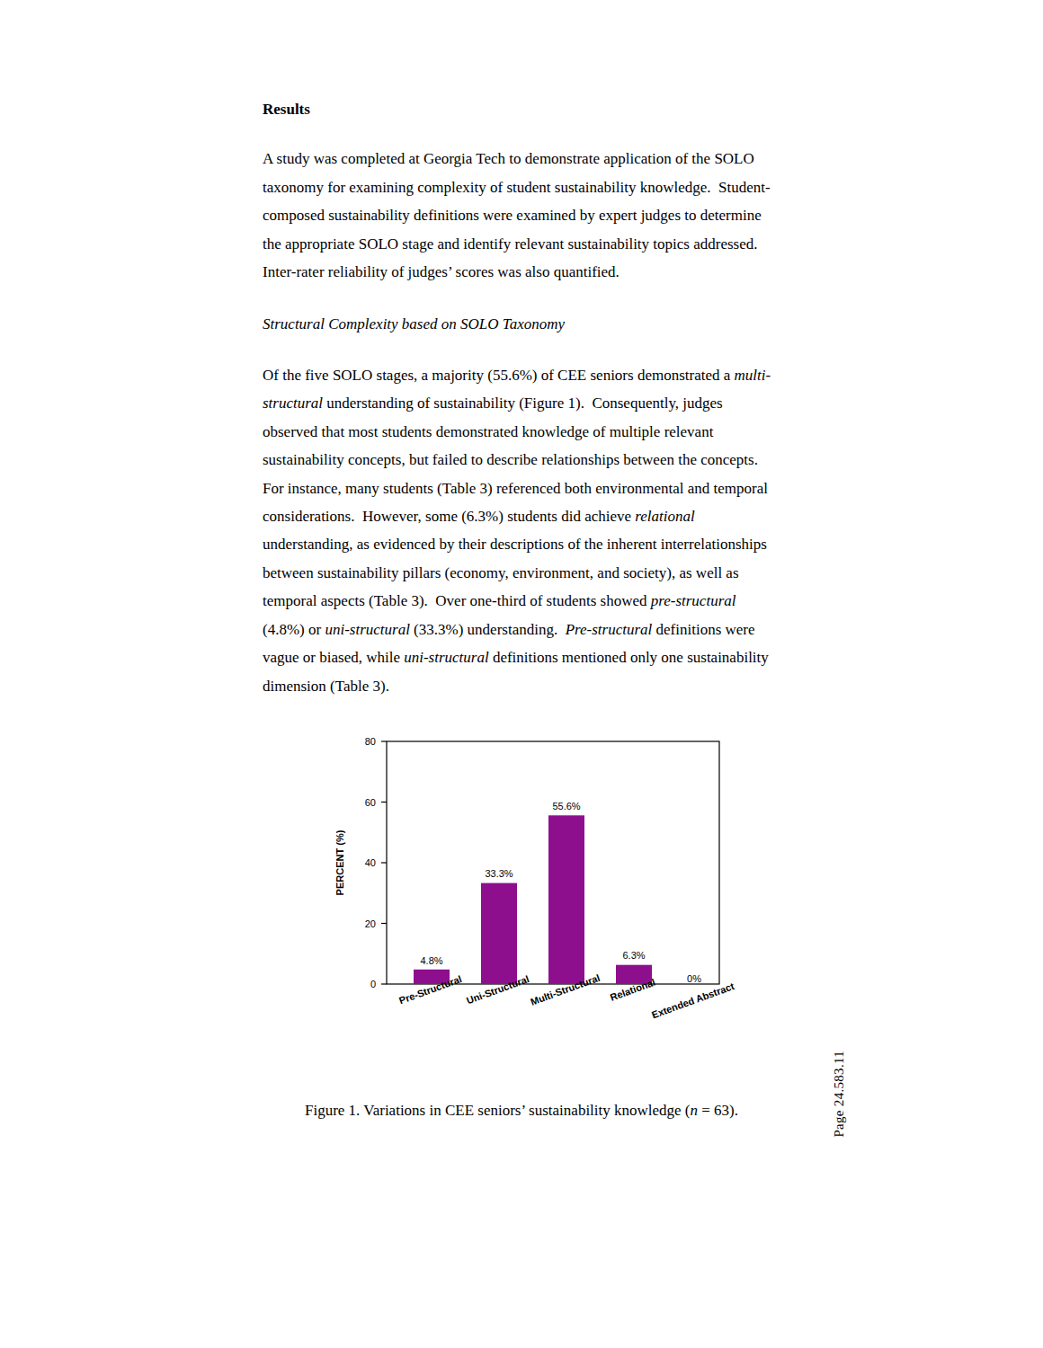Results
A study was completed at Georgia Tech to demonstrate application of the SOLO taxonomy for examining complexity of student sustainability knowledge. Student-composed sustainability definitions were examined by expert judges to determine the appropriate SOLO stage and identify relevant sustainability topics addressed. Inter-rater reliability of judges’ scores was also quantified.
Structural Complexity based on SOLO Taxonomy
Of the five SOLO stages, a majority (55.6%) of CEE seniors demonstrated a multi-structural understanding of sustainability (Figure 1). Consequently, judges observed that most students demonstrated knowledge of multiple relevant sustainability concepts, but failed to describe relationships between the concepts. For instance, many students (Table 3) referenced both environmental and temporal considerations. However, some (6.3%) students did achieve relational understanding, as evidenced by their descriptions of the inherent interrelationships between sustainability pillars (economy, environment, and society), as well as temporal aspects (Table 3). Over one-third of students showed pre-structural (4.8%) or uni-structural (33.3%) understanding. Pre-structural definitions were vague or biased, while uni-structural definitions mentioned only one sustainability dimension (Table 3).
0 20 40 60 80 PERCENT (%) 4.8% 33.3% 55.6% 6.3% 0% Pre-Structural Uni-Structural Multi-Structural Relational Extended Abstract
Figure 1. Variations in CEE seniors’ sustainability knowledge (n = 63).
Page 24.583.11